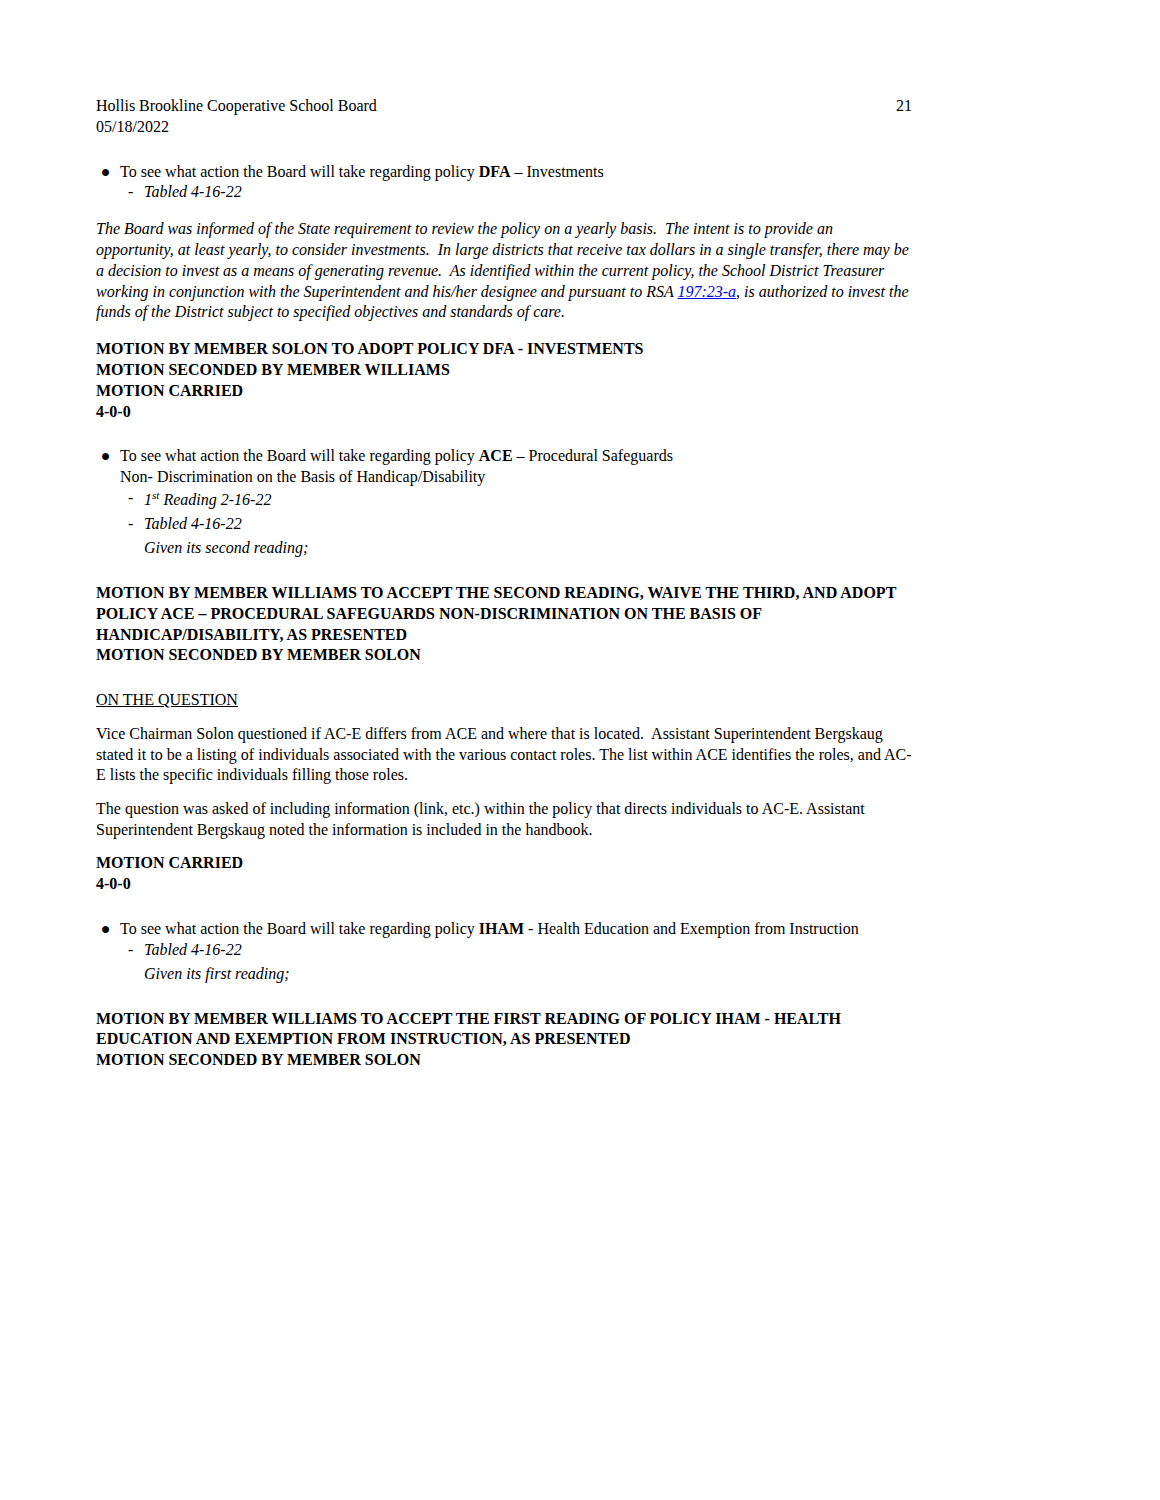Hollis Brookline Cooperative School Board
05/18/2022
21
To see what action the Board will take regarding policy DFA – Investments
Tabled 4-16-22
The Board was informed of the State requirement to review the policy on a yearly basis. The intent is to provide an opportunity, at least yearly, to consider investments. In large districts that receive tax dollars in a single transfer, there may be a decision to invest as a means of generating revenue. As identified within the current policy, the School District Treasurer working in conjunction with the Superintendent and his/her designee and pursuant to RSA 197:23-a, is authorized to invest the funds of the District subject to specified objectives and standards of care.
MOTION BY MEMBER SOLON TO ADOPT POLICY DFA - INVESTMENTS
MOTION SECONDED BY MEMBER WILLIAMS
MOTION CARRIED
4-0-0
To see what action the Board will take regarding policy ACE – Procedural Safeguards
Non- Discrimination on the Basis of Handicap/Disability
1st Reading 2-16-22
Tabled 4-16-22
Given its second reading;
MOTION BY MEMBER WILLIAMS TO ACCEPT THE SECOND READING, WAIVE THE THIRD, AND ADOPT POLICY ACE – PROCEDURAL SAFEGUARDS NON-DISCRIMINATION ON THE BASIS OF HANDICAP/DISABILITY, AS PRESENTED
MOTION SECONDED BY MEMBER SOLON
ON THE QUESTION
Vice Chairman Solon questioned if AC-E differs from ACE and where that is located. Assistant Superintendent Bergskaug stated it to be a listing of individuals associated with the various contact roles. The list within ACE identifies the roles, and AC-E lists the specific individuals filling those roles.
The question was asked of including information (link, etc.) within the policy that directs individuals to AC-E. Assistant Superintendent Bergskaug noted the information is included in the handbook.
MOTION CARRIED
4-0-0
To see what action the Board will take regarding policy IHAM - Health Education and Exemption from Instruction
Tabled 4-16-22
Given its first reading;
MOTION BY MEMBER WILLIAMS TO ACCEPT THE FIRST READING OF POLICY IHAM - HEALTH EDUCATION AND EXEMPTION FROM INSTRUCTION, AS PRESENTED
MOTION SECONDED BY MEMBER SOLON